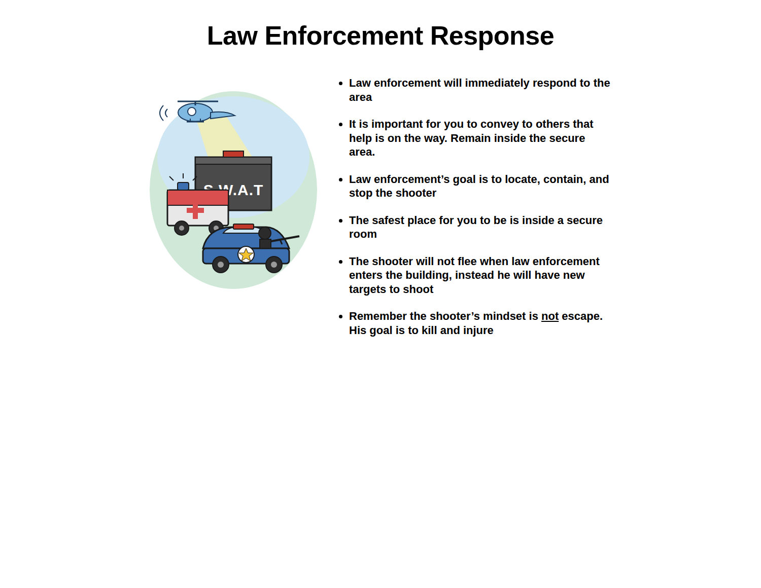Law Enforcement Response
Law enforcement response illustration S.W.A.T
Law enforcement will immediately respond to the area
It is important for you to convey to others that help is on the way. Remain inside the secure area.
Law enforcement’s goal is to locate, contain, and stop the shooter
The safest place for you to be is inside a secure room
The shooter will not flee when law enforcement enters the building, instead he will have new targets to shoot
Remember the shooter’s mindset is not escape. His goal is to kill and injure